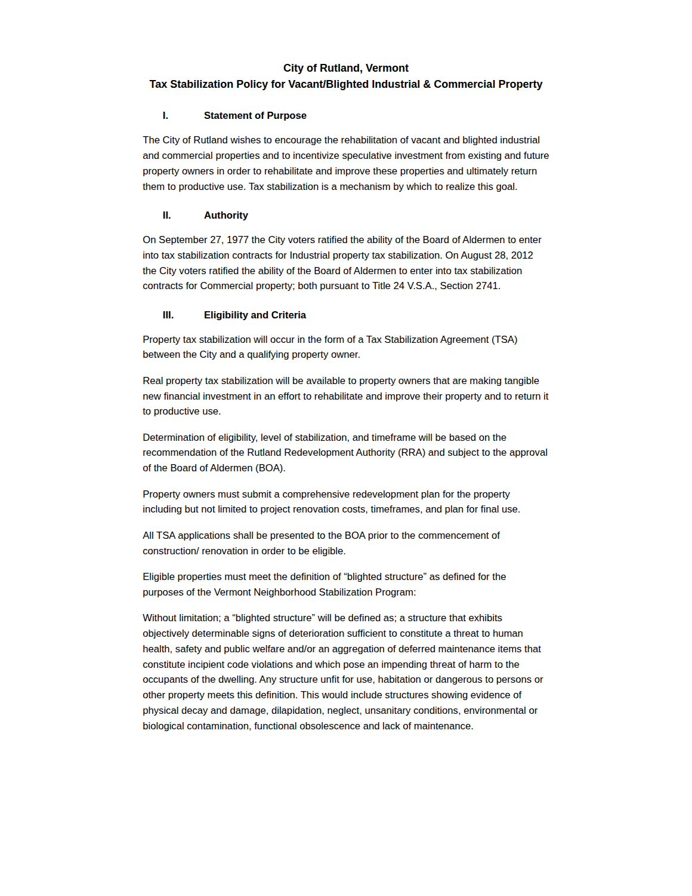City of Rutland, VermontTax Stabilization Policy for Vacant/Blighted Industrial & Commercial Property
I. Statement of Purpose
The City of Rutland wishes to encourage the rehabilitation of vacant and blighted industrial and commercial properties and to incentivize speculative investment from existing and future property owners in order to rehabilitate and improve these properties and ultimately return them to productive use. Tax stabilization is a mechanism by which to realize this goal.
II. Authority
On September 27, 1977 the City voters ratified the ability of the Board of Aldermen to enter into tax stabilization contracts for Industrial property tax stabilization. On August 28, 2012 the City voters ratified the ability of the Board of Aldermen to enter into tax stabilization contracts for Commercial property; both pursuant to Title 24 V.S.A., Section 2741.
III. Eligibility and Criteria
Property tax stabilization will occur in the form of a Tax Stabilization Agreement (TSA) between the City and a qualifying property owner.
Real property tax stabilization will be available to property owners that are making tangible new financial investment in an effort to rehabilitate and improve their property and to return it to productive use.
Determination of eligibility, level of stabilization, and timeframe will be based on the recommendation of the Rutland Redevelopment Authority (RRA) and subject to the approval of the Board of Aldermen (BOA).
Property owners must submit a comprehensive redevelopment plan for the property including but not limited to project renovation costs, timeframes, and plan for final use.
All TSA applications shall be presented to the BOA prior to the commencement of construction/ renovation in order to be eligible.
Eligible properties must meet the definition of “blighted structure” as defined for the purposes of the Vermont Neighborhood Stabilization Program:
Without limitation; a “blighted structure” will be defined as; a structure that exhibits objectively determinable signs of deterioration sufficient to constitute a threat to human health, safety and public welfare and/or an aggregation of deferred maintenance items that constitute incipient code violations and which pose an impending threat of harm to the occupants of the dwelling. Any structure unfit for use, habitation or dangerous to persons or other property meets this definition. This would include structures showing evidence of physical decay and damage, dilapidation, neglect, unsanitary conditions, environmental or biological contamination, functional obsolescence and lack of maintenance.